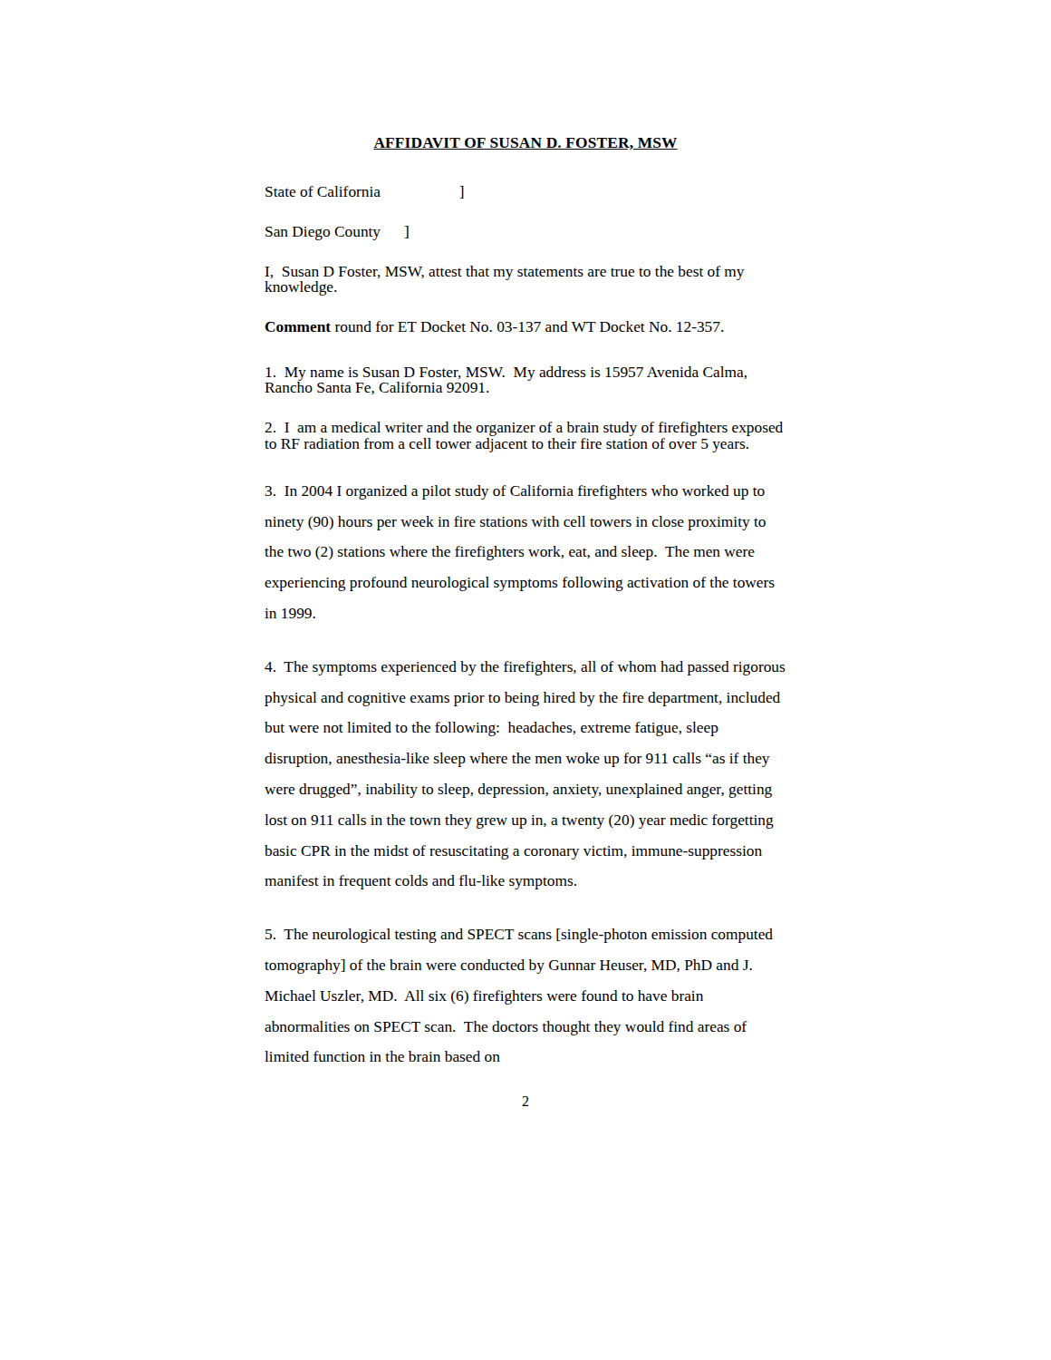AFFIDAVIT OF SUSAN D. FOSTER, MSW
State of California ]
San Diego County ]
I, Susan D Foster, MSW, attest that my statements are true to the best of my knowledge.
Comment round for ET Docket No. 03-137 and WT Docket No. 12-357.
1. My name is Susan D Foster, MSW. My address is 15957 Avenida Calma, Rancho Santa Fe, California 92091.
2. I am a medical writer and the organizer of a brain study of firefighters exposed to RF radiation from a cell tower adjacent to their fire station of over 5 years.
3. In 2004 I organized a pilot study of California firefighters who worked up to ninety (90) hours per week in fire stations with cell towers in close proximity to the two (2) stations where the firefighters work, eat, and sleep. The men were experiencing profound neurological symptoms following activation of the towers in 1999.
4. The symptoms experienced by the firefighters, all of whom had passed rigorous physical and cognitive exams prior to being hired by the fire department, included but were not limited to the following: headaches, extreme fatigue, sleep disruption, anesthesia-like sleep where the men woke up for 911 calls “as if they were drugged”, inability to sleep, depression, anxiety, unexplained anger, getting lost on 911 calls in the town they grew up in, a twenty (20) year medic forgetting basic CPR in the midst of resuscitating a coronary victim, immune-suppression manifest in frequent colds and flu-like symptoms.
5. The neurological testing and SPECT scans [single-photon emission computed tomography] of the brain were conducted by Gunnar Heuser, MD, PhD and J. Michael Uszler, MD. All six (6) firefighters were found to have brain abnormalities on SPECT scan. The doctors thought they would find areas of limited function in the brain based on
2